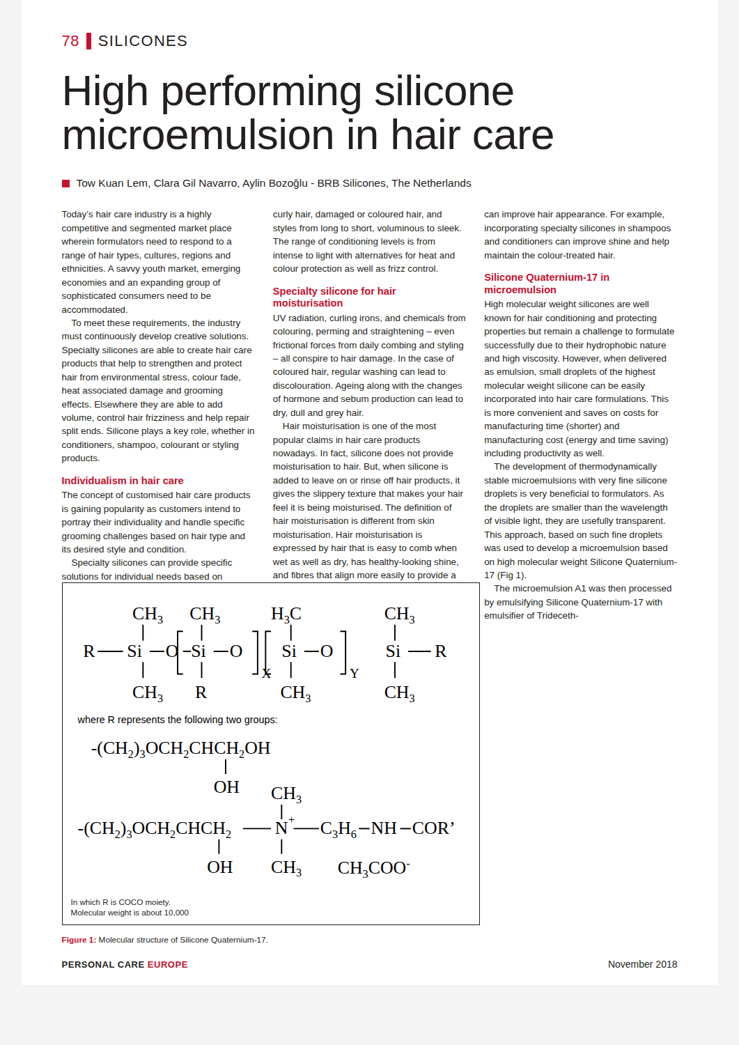78 SILICONES
High performing silicone
microemulsion in hair care
Tow Kuan Lem, Clara Gil Navarro, Aylin Bozoğlu - BRB Silicones, The Netherlands
Today’s hair care industry is a highly competitive and segmented market place wherein formulators need to respond to a range of hair types, cultures, regions and ethnicities. A savvy youth market, emerging economies and an expanding group of sophisticated consumers need to be accommodated.
To meet these requirements, the industry must continuously develop creative solutions. Specialty silicones are able to create hair care products that help to strengthen and protect hair from environmental stress, colour fade, heat associated damage and grooming effects. Elsewhere they are able to add volume, control hair frizziness and help repair split ends. Silicone plays a key role, whether in conditioners, shampoo, colourant or styling products.
Individualism in hair care
The concept of customised hair care products is gaining popularity as customers intend to portray their individuality and handle specific grooming challenges based on hair type and its desired style and condition.
Specialty silicones can provide specific solutions for individual needs based on customer’s specific hair care requirements. For example, hair care products are extensively designed for fine, dry, kinky or curly hair, damaged or coloured hair, and styles from long to short, voluminous to sleek. The range of conditioning levels is from intense to light with alternatives for heat and colour protection as well as frizz control.
Specialty silicone for hair moisturisation
UV radiation, curling irons, and chemicals from colouring, perming and straightening – even frictional forces from daily combing and styling – all conspire to hair damage. In the case of coloured hair, regular washing can lead to discolouration. Ageing along with the changes of hormone and sebum production can lead to dry, dull and grey hair.
Hair moisturisation is one of the most popular claims in hair care products nowadays. In fact, silicone does not provide moisturisation to hair. But, when silicone is added to leave on or rinse off hair products, it gives the slippery texture that makes your hair feel it is being moisturised. The definition of hair moisturisation is different from skin moisturisation. Hair moisturisation is expressed by hair that is easy to comb when wet as well as dry, has healthy-looking shine, and fibres that align more easily to provide a sleek look.
With the aid of specialty silicones, it is possible to formulate hair care products that can improve hair appearance. For example, incorporating specialty silicones in shampoos and conditioners can improve shine and help maintain the colour-treated hair.
Silicone Quaternium-17 in microemulsion
High molecular weight silicones are well known for hair conditioning and protecting properties but remain a challenge to formulate successfully due to their hydrophobic nature and high viscosity. However, when delivered as emulsion, small droplets of the highest molecular weight silicone can be easily incorporated into hair care formulations. This is more convenient and saves on costs for manufacturing time (shorter) and manufacturing cost (energy and time saving) including productivity as well.
The development of thermodynamically stable microemulsions with very fine silicone droplets is very beneficial to formulators. As the droplets are smaller than the wavelength of visible light, they are usefully transparent. This approach, based on such fine droplets was used to develop a microemulsion based on high molecular weight Silicone Quaternium-17 (Fig 1).
The microemulsion A1 was then processed by emulsifying Silicone Quaternium-17 with emulsifier of Trideceth-
CH3 CH3 H3C CH3 R Si O Si O Si O Si R X Y CH3 R CH3 CH3 where R represents the following two groups: -(CH2)3OCH2CHCH2OH OH -(CH2)3OCH2CHCH2 OH CH3 N + CH3 C3H6 NH COR’ CH3COO-
In which R is COCO moiety.
Molecular weight is about 10,000
Figure 1: Molecular structure of Silicone Quaternium-17.
PERSONAL CARE EUROPE
November 2018